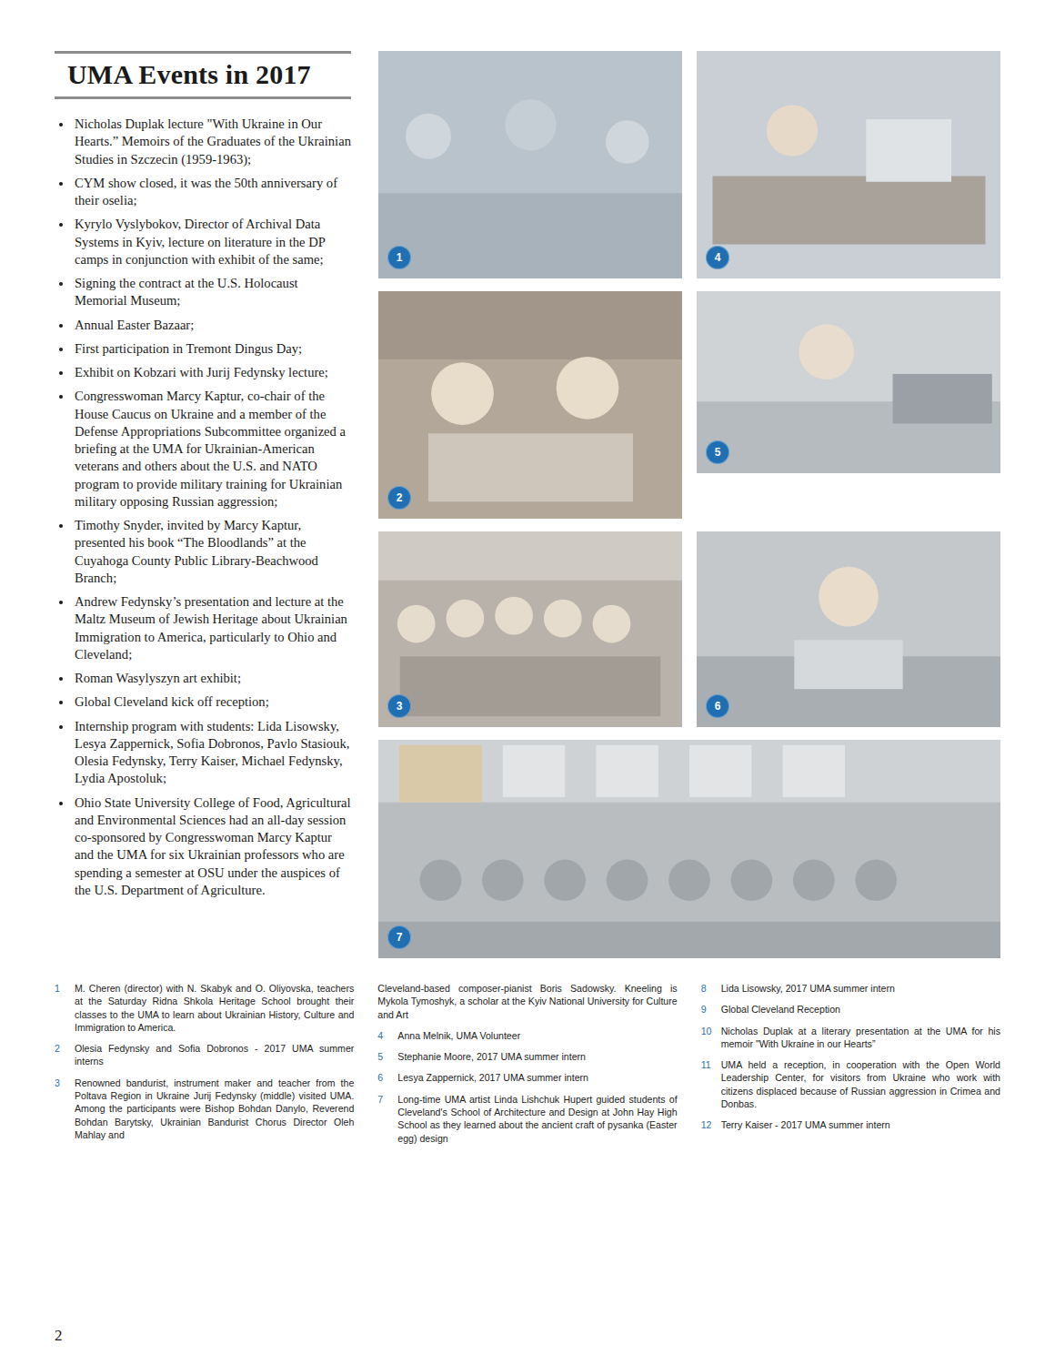UMA Events in 2017
Nicholas Duplak lecture "With Ukraine in Our Hearts.” Memoirs of the Graduates of the Ukrainian Studies in Szczecin (1959-1963);
CYM show closed, it was the 50th anniversary of their oselia;
Kyrylo Vyslybokov, Director of Archival Data Systems in Kyiv, lecture on literature in the DP camps in conjunction with exhibit of the same;
Signing the contract at the U.S. Holocaust Memorial Museum;
Annual Easter Bazaar;
First participation in Tremont Dingus Day;
Exhibit on Kobzari with Jurij Fedynsky lecture;
Congresswoman Marcy Kaptur, co-chair of the House Caucus on Ukraine and a member of the Defense Appropriations Subcommittee organized a briefing at the UMA for Ukrainian-American veterans and others about the U.S. and NATO program to provide military training for Ukrainian military opposing Russian aggression;
Timothy Snyder, invited by Marcy Kaptur, presented his book “The Bloodlands” at the Cuyahoga County Public Library-Beachwood Branch;
Andrew Fedynsky’s presentation and lecture at the Maltz Museum of Jewish Heritage about Ukrainian Immigration to America, particularly to Ohio and Cleveland;
Roman Wasylyszyn art exhibit;
Global Cleveland kick off reception;
Internship program with students: Lida Lisowsky, Lesya Zappernick, Sofia Dobronos, Pavlo Stasiouk, Olesia Fedynsky, Terry Kaiser, Michael Fedynsky, Lydia Apostoluk;
Ohio State University College of Food, Agricultural and Environmental Sciences had an all-day session co-sponsored by Congresswoman Marcy Kaptur and the UMA for six Ukrainian professors who are spending a semester at OSU under the auspices of the U.S. Department of Agriculture.
1
4
2
5
3
6
7
1 M. Cheren (director) with N. Skabyk and O. Oliyovska, teachers at the Saturday Ridna Shkola Heritage School brought their classes to the UMA to learn about Ukrainian History, Culture and Immigration to America.
2 Olesia Fedynsky and Sofia Dobronos - 2017 UMA summer interns
3 Renowned bandurist, instrument maker and teacher from the Poltava Region in Ukraine Jurij Fedynsky (middle) visited UMA. Among the participants were Bishop Bohdan Danylo, Reverend Bohdan Barytsky, Ukrainian Bandurist Chorus Director Oleh Mahlay and
Cleveland-based composer-pianist Boris Sadowsky. Kneeling is Mykola Tymoshyk, a scholar at the Kyiv National University for Culture and Art
4 Anna Melnik, UMA Volunteer
5 Stephanie Moore, 2017 UMA summer intern
6 Lesya Zappernick, 2017 UMA summer intern
7 Long-time UMA artist Linda Lishchuk Hupert guided students of Cleveland's School of Architecture and Design at John Hay High School as they learned about the ancient craft of pysanka (Easter egg) design
8 Lida Lisowsky, 2017 UMA summer intern
9 Global Cleveland Reception
10 Nicholas Duplak at a literary presentation at the UMA for his memoir "With Ukraine in our Hearts”
11 UMA held a reception, in cooperation with the Open World Leadership Center, for visitors from Ukraine who work with citizens displaced because of Russian aggression in Crimea and Donbas.
12 Terry Kaiser - 2017 UMA summer intern
2